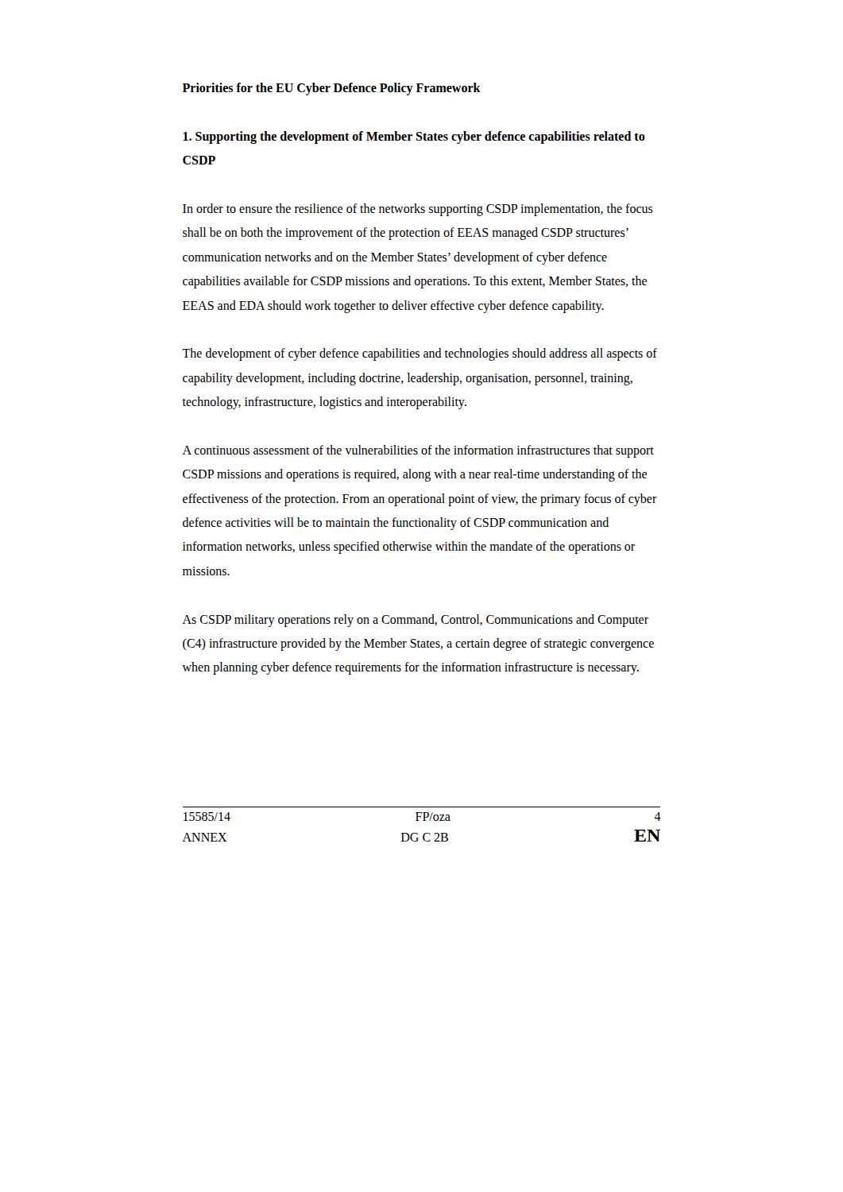Priorities for the EU Cyber Defence Policy Framework
1. Supporting the development of Member States cyber defence capabilities related to CSDP
In order to ensure the resilience of the networks supporting CSDP implementation, the focus shall be on both the improvement of the protection of EEAS managed CSDP structures’ communication networks and on the Member States’ development of cyber defence capabilities available for CSDP missions and operations. To this extent, Member States, the EEAS and EDA should work together to deliver effective cyber defence capability.
The development of cyber defence capabilities and technologies should address all aspects of capability development, including doctrine, leadership, organisation, personnel, training, technology, infrastructure, logistics and interoperability.
A continuous assessment of the vulnerabilities of the information infrastructures that support CSDP missions and operations is required, along with a near real-time understanding of the effectiveness of the protection. From an operational point of view, the primary focus of cyber defence activities will be to maintain the functionality of CSDP communication and information networks, unless specified otherwise within the mandate of the operations or missions.
As CSDP military operations rely on a Command, Control, Communications and Computer (C4) infrastructure provided by the Member States, a certain degree of strategic convergence when planning cyber defence requirements for the information infrastructure is necessary.
15585/14
FP/oza
4
ANNEX
DG C 2B
EN